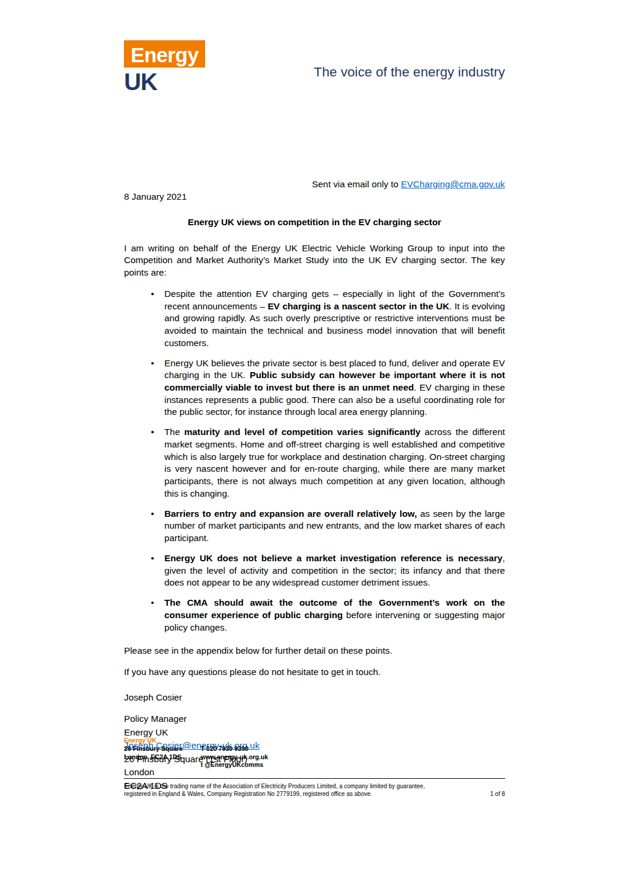Energy UK
The voice of the energy industry
Sent via email only to EVCharging@cma.gov.uk
8 January 2021
Energy UK views on competition in the EV charging sector
I am writing on behalf of the Energy UK Electric Vehicle Working Group to input into the Competition and Market Authority’s Market Study into the UK EV charging sector. The key points are:
Despite the attention EV charging gets – especially in light of the Government’s recent announcements – EV charging is a nascent sector in the UK. It is evolving and growing rapidly. As such overly prescriptive or restrictive interventions must be avoided to maintain the technical and business model innovation that will benefit customers.
Energy UK believes the private sector is best placed to fund, deliver and operate EV charging in the UK. Public subsidy can however be important where it is not commercially viable to invest but there is an unmet need. EV charging in these instances represents a public good. There can also be a useful coordinating role for the public sector, for instance through local area energy planning.
The maturity and level of competition varies significantly across the different market segments. Home and off-street charging is well established and competitive which is also largely true for workplace and destination charging. On-street charging is very nascent however and for en-route charging, while there are many market participants, there is not always much competition at any given location, although this is changing.
Barriers to entry and expansion are overall relatively low, as seen by the large number of market participants and new entrants, and the low market shares of each participant.
Energy UK does not believe a market investigation reference is necessary, given the level of activity and competition in the sector; its infancy and that there does not appear to be any widespread customer detriment issues.
The CMA should await the outcome of the Government’s work on the consumer experience of public charging before intervening or suggesting major policy changes.
Please see in the appendix below for further detail on these points.
If you have any questions please do not hesitate to get in touch.
Joseph Cosier
Policy Manager
Energy UK
Joseph.Cosier@energy-uk.org.uk
26 Finsbury Square (1st Floor)
London
EC2A 1DS
Energy UK
26 Finsbury Square
London EC2A 1DS
T 020 7930 9390
www.energy-uk.org.uk
t @EnergyUKcomms
Energy UK is the trading name of the Association of Electricity Producers Limited, a company limited by guarantee,
registered in England & Wales, Company Registration No 2779199, registered office as above.
1 of 8